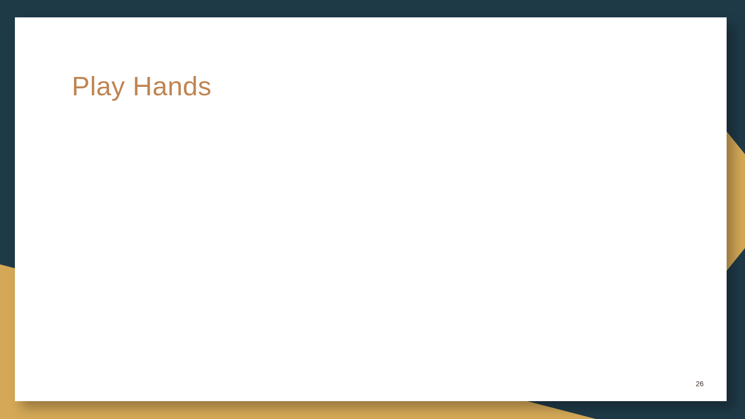Play Hands
26